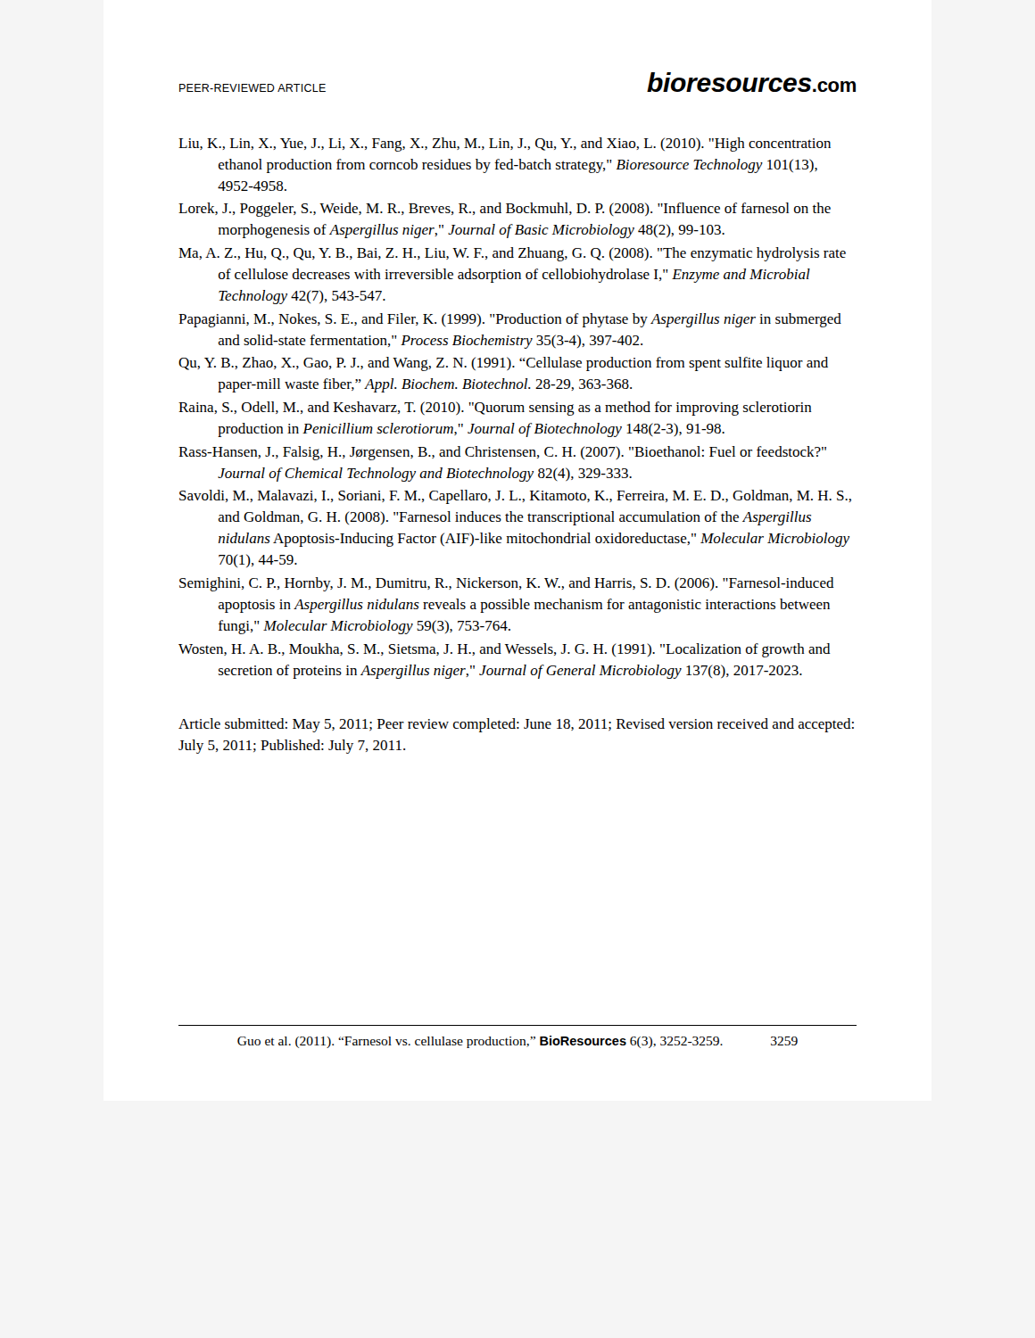Peer-Reviewed Article
bioresources.com
Liu, K., Lin, X., Yue, J., Li, X., Fang, X., Zhu, M., Lin, J., Qu, Y., and Xiao, L. (2010). "High concentration ethanol production from corncob residues by fed-batch strategy," Bioresource Technology 101(13), 4952-4958.
Lorek, J., Poggeler, S., Weide, M. R., Breves, R., and Bockmuhl, D. P. (2008). "Influence of farnesol on the morphogenesis of Aspergillus niger," Journal of Basic Microbiology 48(2), 99-103.
Ma, A. Z., Hu, Q., Qu, Y. B., Bai, Z. H., Liu, W. F., and Zhuang, G. Q. (2008). "The enzymatic hydrolysis rate of cellulose decreases with irreversible adsorption of cellobiohydrolase I," Enzyme and Microbial Technology 42(7), 543-547.
Papagianni, M., Nokes, S. E., and Filer, K. (1999). "Production of phytase by Aspergillus niger in submerged and solid-state fermentation," Process Biochemistry 35(3-4), 397-402.
Qu, Y. B., Zhao, X., Gao, P. J., and Wang, Z. N. (1991). “Cellulase production from spent sulfite liquor and paper-mill waste fiber,” Appl. Biochem. Biotechnol. 28-29, 363-368.
Raina, S., Odell, M., and Keshavarz, T. (2010). "Quorum sensing as a method for improving sclerotiorin production in Penicillium sclerotiorum," Journal of Biotechnology 148(2-3), 91-98.
Rass-Hansen, J., Falsig, H., Jørgensen, B., and Christensen, C. H. (2007). "Bioethanol: Fuel or feedstock?" Journal of Chemical Technology and Biotechnology 82(4), 329-333.
Savoldi, M., Malavazi, I., Soriani, F. M., Capellaro, J. L., Kitamoto, K., Ferreira, M. E. D., Goldman, M. H. S., and Goldman, G. H. (2008). "Farnesol induces the transcriptional accumulation of the Aspergillus nidulans Apoptosis-Inducing Factor (AIF)-like mitochondrial oxidoreductase," Molecular Microbiology 70(1), 44-59.
Semighini, C. P., Hornby, J. M., Dumitru, R., Nickerson, K. W., and Harris, S. D. (2006). "Farnesol-induced apoptosis in Aspergillus nidulans reveals a possible mechanism for antagonistic interactions between fungi," Molecular Microbiology 59(3), 753-764.
Wosten, H. A. B., Moukha, S. M., Sietsma, J. H., and Wessels, J. G. H. (1991). "Localization of growth and secretion of proteins in Aspergillus niger," Journal of General Microbiology 137(8), 2017-2023.
Article submitted: May 5, 2011; Peer review completed: June 18, 2011; Revised version received and accepted: July 5, 2011; Published: July 7, 2011.
Guo et al. (2011). “Farnesol vs. cellulase production,” BioResources 6(3), 3252-3259. 3259